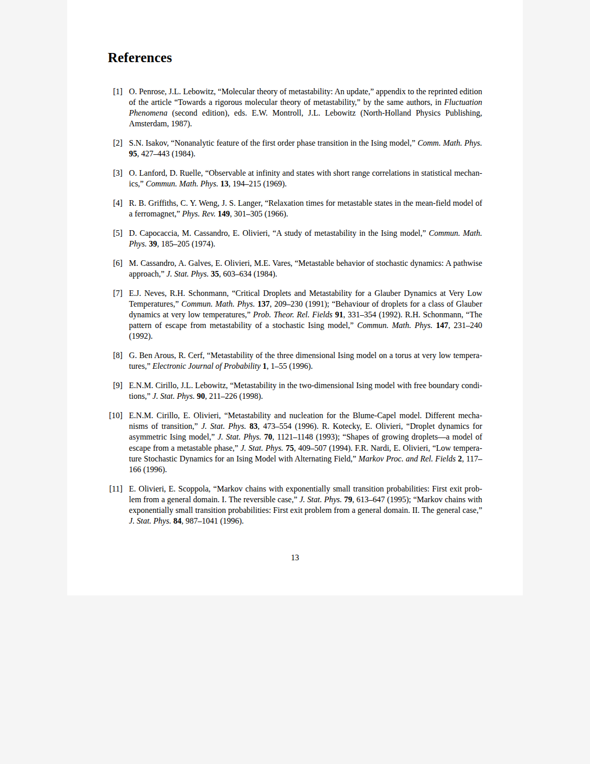References
[1] O. Penrose, J.L. Lebowitz, “Molecular theory of metastability: An update,” appendix to the reprinted edition of the article “Towards a rigorous molecular theory of metastability,” by the same authors, in Fluctuation Phenomena (second edition), eds. E.W. Montroll, J.L. Lebowitz (North-Holland Physics Publishing, Amsterdam, 1987).
[2] S.N. Isakov, “Nonanalytic feature of the first order phase transition in the Ising model,” Comm. Math. Phys. 95, 427–443 (1984).
[3] O. Lanford, D. Ruelle, “Observable at infinity and states with short range correlations in statistical mechanics,” Commun. Math. Phys. 13, 194–215 (1969).
[4] R. B. Griffiths, C. Y. Weng, J. S. Langer, “Relaxation times for metastable states in the mean-field model of a ferromagnet,” Phys. Rev. 149, 301–305 (1966).
[5] D. Capocaccia, M. Cassandro, E. Olivieri, “A study of metastability in the Ising model,” Commun. Math. Phys. 39, 185–205 (1974).
[6] M. Cassandro, A. Galves, E. Olivieri, M.E. Vares, “Metastable behavior of stochastic dynamics: A pathwise approach,” J. Stat. Phys. 35, 603–634 (1984).
[7] E.J. Neves, R.H. Schonmann, “Critical Droplets and Metastability for a Glauber Dynamics at Very Low Temperatures,” Commun. Math. Phys. 137, 209–230 (1991); “Behaviour of droplets for a class of Glauber dynamics at very low temperatures,” Prob. Theor. Rel. Fields 91, 331–354 (1992). R.H. Schonmann, “The pattern of escape from metastability of a stochastic Ising model,” Commun. Math. Phys. 147, 231–240 (1992).
[8] G. Ben Arous, R. Cerf, “Metastability of the three dimensional Ising model on a torus at very low temperatures,” Electronic Journal of Probability 1, 1–55 (1996).
[9] E.N.M. Cirillo, J.L. Lebowitz, “Metastability in the two-dimensional Ising model with free boundary conditions,” J. Stat. Phys. 90, 211–226 (1998).
[10] E.N.M. Cirillo, E. Olivieri, “Metastability and nucleation for the Blume-Capel model. Different mechanisms of transition,” J. Stat. Phys. 83, 473–554 (1996). R. Kotecky, E. Olivieri, “Droplet dynamics for asymmetric Ising model,” J. Stat. Phys. 70, 1121–1148 (1993); “Shapes of growing droplets—a model of escape from a metastable phase,” J. Stat. Phys. 75, 409–507 (1994). F.R. Nardi, E. Olivieri, “Low temperature Stochastic Dynamics for an Ising Model with Alternating Field,” Markov Proc. and Rel. Fields 2, 117–166 (1996).
[11] E. Olivieri, E. Scoppola, “Markov chains with exponentially small transition probabilities: First exit problem from a general domain. I. The reversible case,” J. Stat. Phys. 79, 613–647 (1995); “Markov chains with exponentially small transition probabilities: First exit problem from a general domain. II. The general case,” J. Stat. Phys. 84, 987–1041 (1996).
13